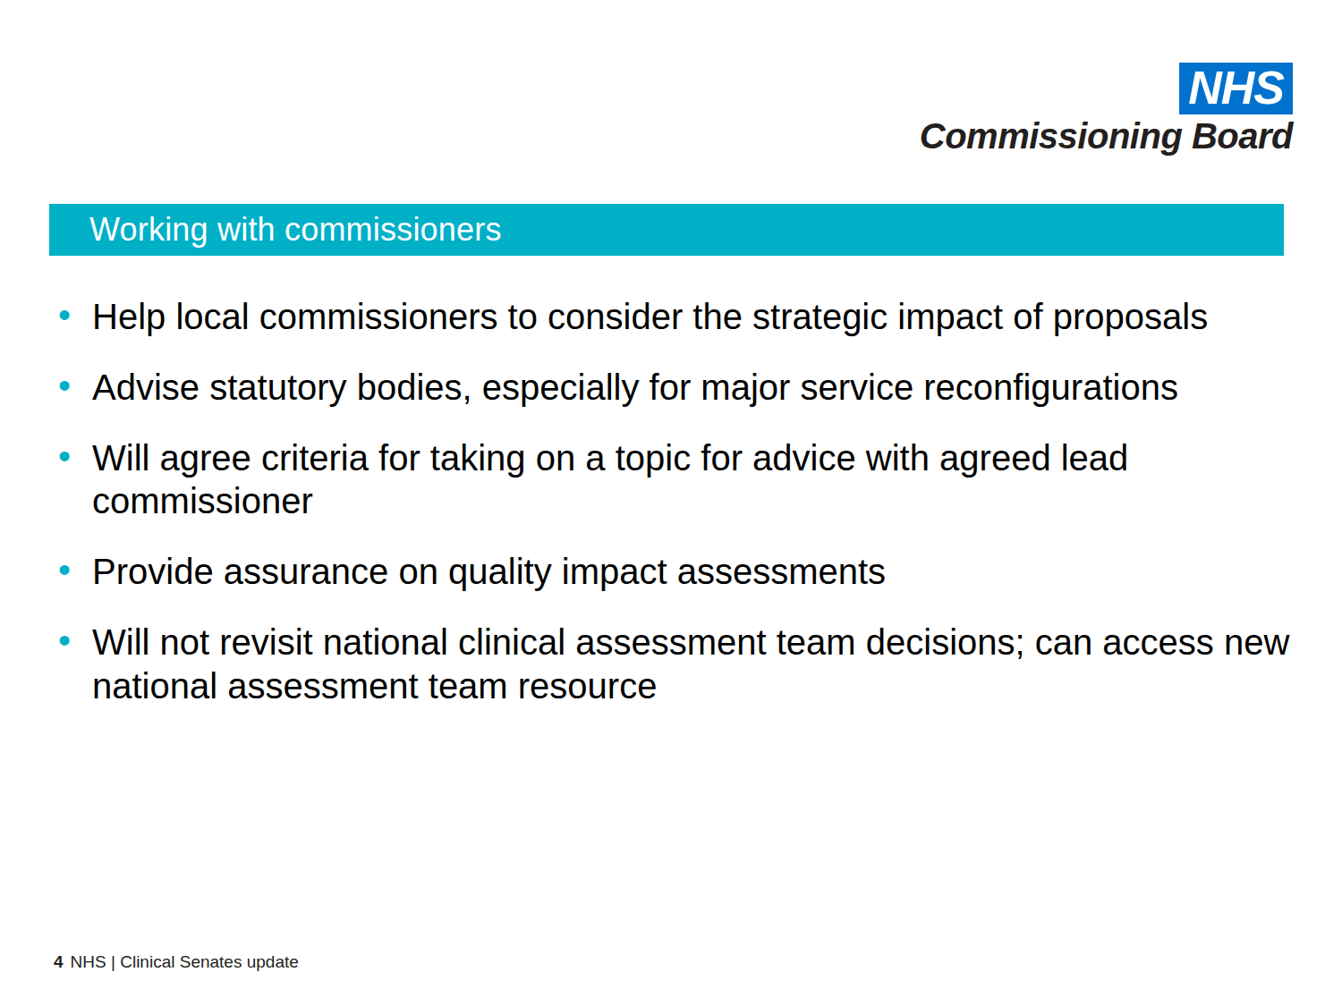NHS
Commissioning Board
Working with commissioners
Help local commissioners to consider the strategic impact of proposals
Advise statutory bodies, especially for major service reconfigurations
Will agree criteria for taking on a topic for advice with agreed lead commissioner
Provide assurance on quality impact assessments
Will not revisit national clinical assessment team decisions; can access new national assessment team resource
4 NHS | Clinical Senates update